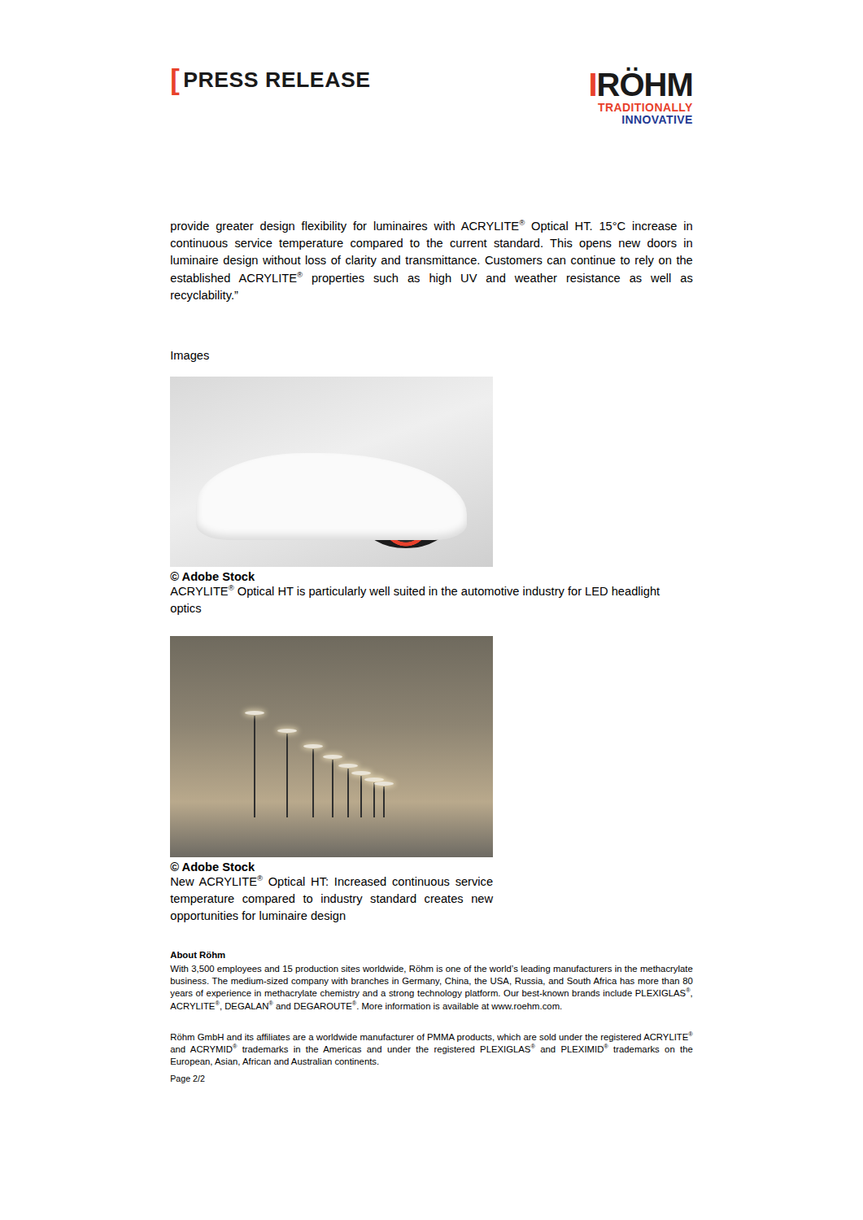[PRESS RELEASE
IRÖHM
TRADITIONALLY
INNOVATIVE
provide greater design flexibility for luminaires with ACRYLITE® Optical HT. 15°C increase in continuous service temperature compared to the current standard. This opens new doors in luminaire design without loss of clarity and transmittance. Customers can continue to rely on the established ACRYLITE® properties such as high UV and weather resistance as well as recyclability.”
Images
© Adobe Stock
ACRYLITE® Optical HT is particularly well suited in the automotive industry for LED headlight optics
© Adobe Stock
New ACRYLITE® Optical HT: Increased continuous service temperature compared to industry standard creates new opportunities for luminaire design
About Röhm
With 3,500 employees and 15 production sites worldwide, Röhm is one of the world’s leading manufacturers in the methacrylate business. The medium-sized company with branches in Germany, China, the USA, Russia, and South Africa has more than 80 years of experience in methacrylate chemistry and a strong technology platform. Our best-known brands include PLEXIGLAS®, ACRYLITE®, DEGALAN® and DEGAROUTE®. More information is available at www.roehm.com.
Röhm GmbH and its affiliates are a worldwide manufacturer of PMMA products, which are sold under the registered ACRYLITE® and ACRYMID® trademarks in the Americas and under the registered PLEXIGLAS® and PLEXIMID® trademarks on the European, Asian, African and Australian continents.
Page 2/2